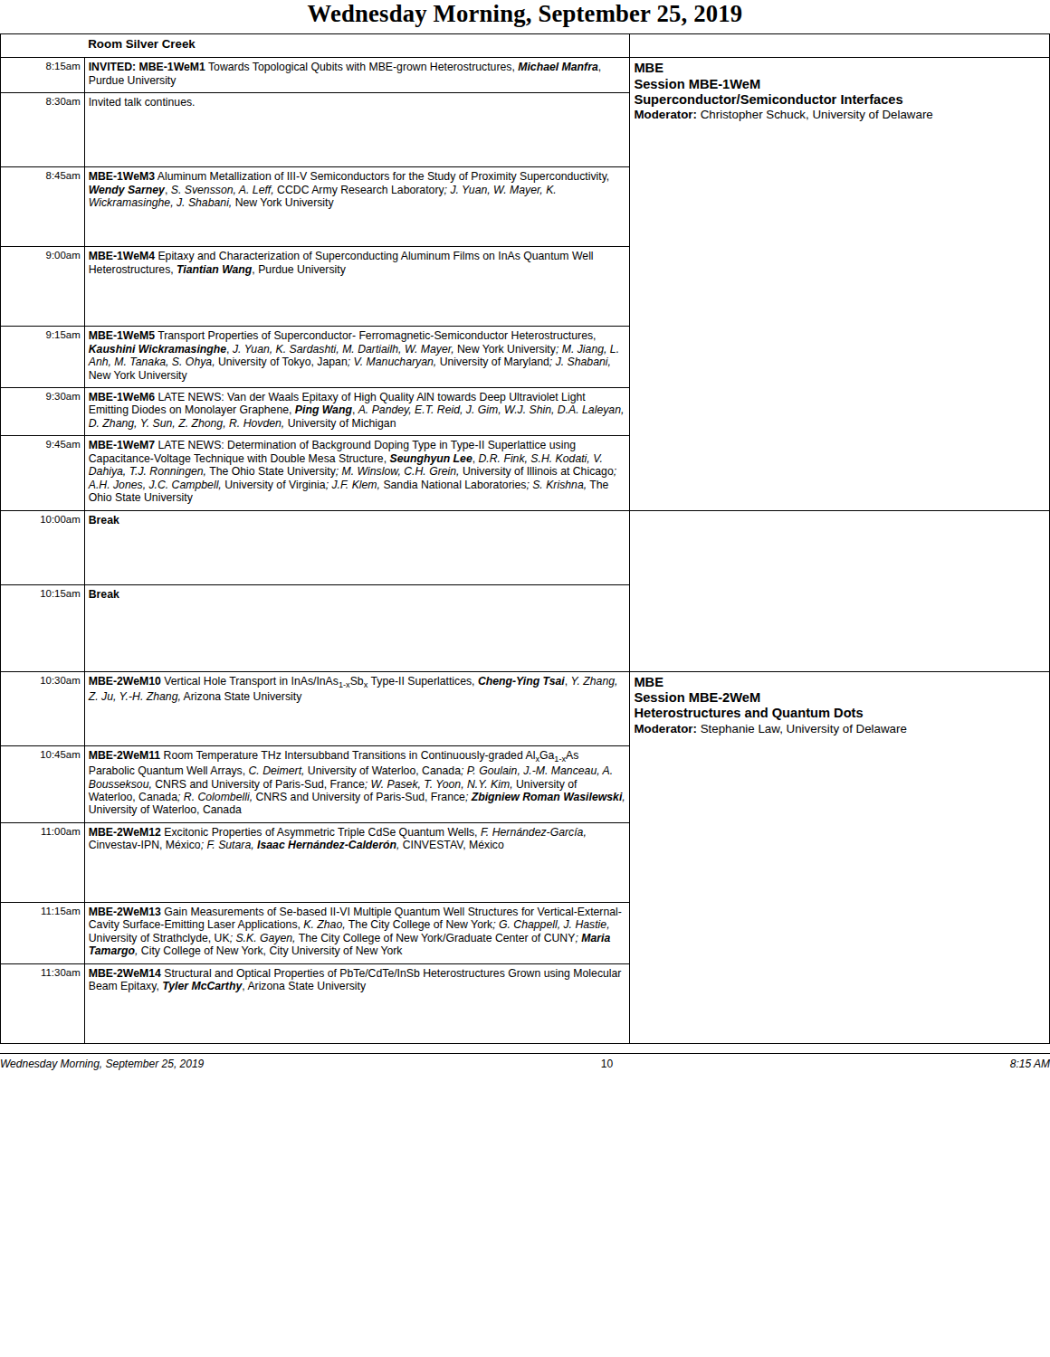Wednesday Morning, September 25, 2019
| | Room Silver Creek | |
| 8:15am | INVITED: MBE-1WeM1 Towards Topological Qubits with MBE-grown Heterostructures, Michael Manfra , Purdue University | MBE Session MBE-1WeM Superconductor/Semiconductor Interfaces Moderator: Christopher Schuck, University of Delaware |
| 8:30am | Invited talk continues. |
| 8:45am | MBE-1WeM3 Aluminum Metallization of III-V Semiconductors for the Study of Proximity Superconductivity, Wendy Sarney , S. Svensson, A. Leff, CCDC Army Research Laboratory ; J. Yuan, W. Mayer, K. Wickramasinghe, J. Shabani, New York University |
| 9:00am | MBE-1WeM4 Epitaxy and Characterization of Superconducting Aluminum Films on InAs Quantum Well Heterostructures, Tiantian Wang , Purdue University |
| 9:15am | MBE-1WeM5 Transport Properties of Superconductor- Ferromagnetic-Semiconductor Heterostructures, Kaushini Wickramasinghe , J. Yuan, K. Sardashti, M. Dartiailh, W. Mayer, New York University ; M. Jiang, L. Anh, M. Tanaka, S. Ohya, University of Tokyo, Japan ; V. Manucharyan, University of Maryland ; J. Shabani, New York University |
| 9:30am | MBE-1WeM6 LATE NEWS: Van der Waals Epitaxy of High Quality AlN towards Deep Ultraviolet Light Emitting Diodes on Monolayer Graphene, Ping Wang , A. Pandey, E.T. Reid, J. Gim, W.J. Shin, D.A. Laleyan, D. Zhang, Y. Sun, Z. Zhong, R. Hovden, University of Michigan |
| 9:45am | MBE-1WeM7 LATE NEWS: Determination of Background Doping Type in Type-II Superlattice using Capacitance-Voltage Technique with Double Mesa Structure, Seunghyun Lee , D.R. Fink, S.H. Kodati, V. Dahiya, T.J. Ronningen, The Ohio State University ; M. Winslow, C.H. Grein, University of Illinois at Chicago ; A.H. Jones, J.C. Campbell, University of Virginia ; J.F. Klem, Sandia National Laboratories ; S. Krishna, The Ohio State University |
| 10:00am | Break | |
| 10:15am | Break |
| 10:30am | MBE-2WeM10 Vertical Hole Transport in InAs/InAs 1-x Sb x Type-II Superlattices, Cheng-Ying Tsai , Y. Zhang, Z. Ju, Y.-H. Zhang, Arizona State University | MBE Session MBE-2WeM Heterostructures and Quantum Dots Moderator: Stephanie Law, University of Delaware |
| 10:45am | MBE-2WeM11 Room Temperature THz Intersubband Transitions in Continuously-graded Al x Ga 1-x As Parabolic Quantum Well Arrays, C. Deimert, University of Waterloo, Canada ; P. Goulain, J.-M. Manceau, A. Bousseksou, CNRS and University of Paris-Sud, France ; W. Pasek, T. Yoon, N.Y. Kim, University of Waterloo, Canada ; R. Colombelli, CNRS and University of Paris-Sud, France ; Zbigniew Roman Wasilewski , University of Waterloo, Canada |
| 11:00am | MBE-2WeM12 Excitonic Properties of Asymmetric Triple CdSe Quantum Wells, F. Hernández-García, Cinvestav-IPN, México ; F. Sutara, Isaac Hernández-Calderón , CINVESTAV, México |
| 11:15am | MBE-2WeM13 Gain Measurements of Se-based II-VI Multiple Quantum Well Structures for Vertical-External-Cavity Surface-Emitting Laser Applications, K. Zhao, The City College of New York ; G. Chappell, J. Hastie, University of Strathclyde, UK ; S.K. Gayen, The City College of New York/Graduate Center of CUNY ; Maria Tamargo , City College of New York, City University of New York |
| 11:30am | MBE-2WeM14 Structural and Optical Properties of PbTe/CdTe/InSb Heterostructures Grown using Molecular Beam Epitaxy, Tyler McCarthy , Arizona State University |
Wednesday Morning, September 25, 2019
10
8:15 AM